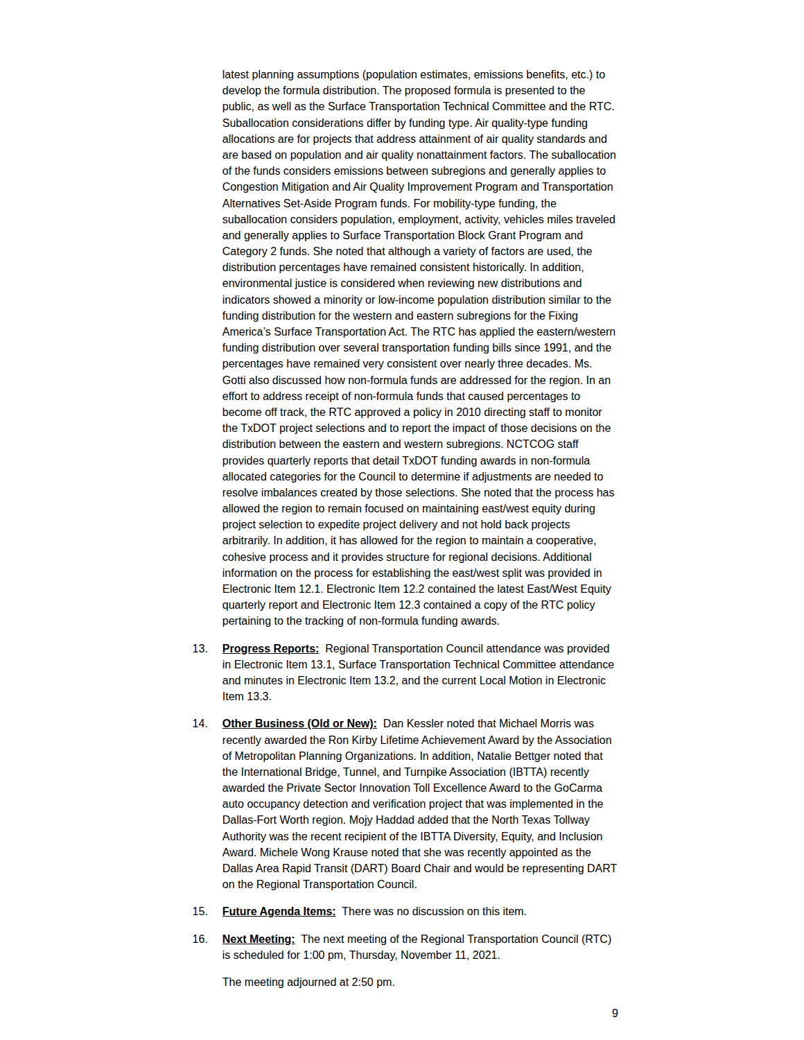latest planning assumptions (population estimates, emissions benefits, etc.) to develop the formula distribution. The proposed formula is presented to the public, as well as the Surface Transportation Technical Committee and the RTC. Suballocation considerations differ by funding type. Air quality-type funding allocations are for projects that address attainment of air quality standards and are based on population and air quality nonattainment factors. The suballocation of the funds considers emissions between subregions and generally applies to Congestion Mitigation and Air Quality Improvement Program and Transportation Alternatives Set-Aside Program funds. For mobility-type funding, the suballocation considers population, employment, activity, vehicles miles traveled and generally applies to Surface Transportation Block Grant Program and Category 2 funds. She noted that although a variety of factors are used, the distribution percentages have remained consistent historically. In addition, environmental justice is considered when reviewing new distributions and indicators showed a minority or low-income population distribution similar to the funding distribution for the western and eastern subregions for the Fixing America’s Surface Transportation Act. The RTC has applied the eastern/western funding distribution over several transportation funding bills since 1991, and the percentages have remained very consistent over nearly three decades. Ms. Gotti also discussed how non-formula funds are addressed for the region. In an effort to address receipt of non-formula funds that caused percentages to become off track, the RTC approved a policy in 2010 directing staff to monitor the TxDOT project selections and to report the impact of those decisions on the distribution between the eastern and western subregions. NCTCOG staff provides quarterly reports that detail TxDOT funding awards in non-formula allocated categories for the Council to determine if adjustments are needed to resolve imbalances created by those selections. She noted that the process has allowed the region to remain focused on maintaining east/west equity during project selection to expedite project delivery and not hold back projects arbitrarily. In addition, it has allowed for the region to maintain a cooperative, cohesive process and it provides structure for regional decisions. Additional information on the process for establishing the east/west split was provided in Electronic Item 12.1. Electronic Item 12.2 contained the latest East/West Equity quarterly report and Electronic Item 12.3 contained a copy of the RTC policy pertaining to the tracking of non-formula funding awards.
13. Progress Reports: Regional Transportation Council attendance was provided in Electronic Item 13.1, Surface Transportation Technical Committee attendance and minutes in Electronic Item 13.2, and the current Local Motion in Electronic Item 13.3.
14. Other Business (Old or New): Dan Kessler noted that Michael Morris was recently awarded the Ron Kirby Lifetime Achievement Award by the Association of Metropolitan Planning Organizations. In addition, Natalie Bettger noted that the International Bridge, Tunnel, and Turnpike Association (IBTTA) recently awarded the Private Sector Innovation Toll Excellence Award to the GoCarma auto occupancy detection and verification project that was implemented in the Dallas-Fort Worth region. Mojy Haddad added that the North Texas Tollway Authority was the recent recipient of the IBTTA Diversity, Equity, and Inclusion Award. Michele Wong Krause noted that she was recently appointed as the Dallas Area Rapid Transit (DART) Board Chair and would be representing DART on the Regional Transportation Council.
15. Future Agenda Items: There was no discussion on this item.
16. Next Meeting: The next meeting of the Regional Transportation Council (RTC) is scheduled for 1:00 pm, Thursday, November 11, 2021.
The meeting adjourned at 2:50 pm.
9